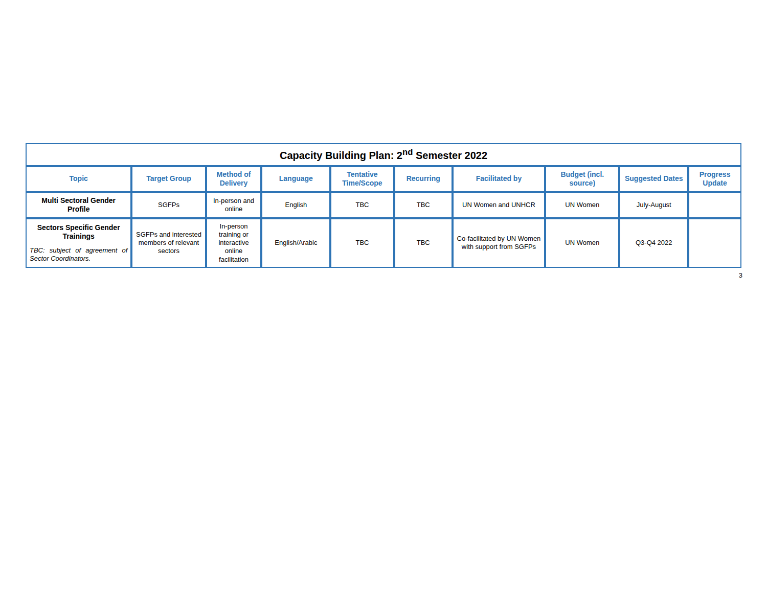| Capacity Building Plan: 2 nd Semester 2022 |
| Topic | Target Group | Method of Delivery | Language | Tentative Time/Scope | Recurring | Facilitated by | Budget (incl. source) | Suggested Dates | Progress Update |
| Multi Sectoral Gender Profile | SGFPs | In-person and online | English | TBC | TBC | UN Women and UNHCR | UN Women | July-August | |
| Sectors Specific Gender Trainings TBC: subject of agreement of Sector Coordinators. | SGFPs and interested members of relevant sectors | In-person training or interactive online facilitation | English/Arabic | TBC | TBC | Co-facilitated by UN Women with support from SGFPs | UN Women | Q3-Q4 2022 | |
3